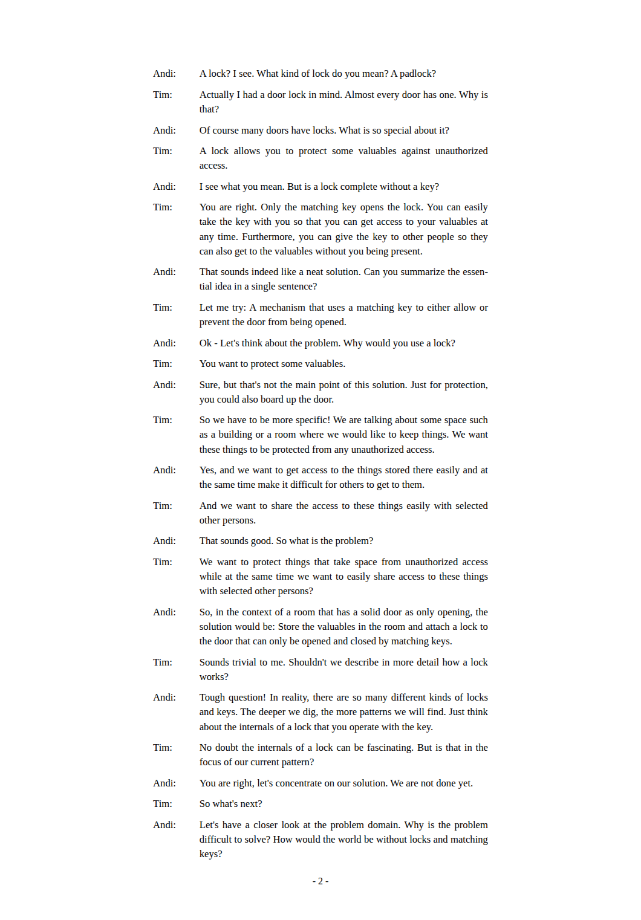| Andi: | A lock? I see. What kind of lock do you mean? A padlock? |
| Tim: | Actually I had a door lock in mind. Almost every door has one. Why is that? |
| Andi: | Of course many doors have locks. What is so special about it? |
| Tim: | A lock allows you to protect some valuables against unauthorized access. |
| Andi: | I see what you mean. But is a lock complete without a key? |
| Tim: | You are right. Only the matching key opens the lock. You can easily take the key with you so that you can get access to your valuables at any time. Furthermore, you can give the key to other people so they can also get to the valuables without you being present. |
| Andi: | That sounds indeed like a neat solution. Can you summarize the essential idea in a single sentence? |
| Tim: | Let me try: A mechanism that uses a matching key to either allow or prevent the door from being opened. |
| Andi: | Ok - Let's think about the problem. Why would you use a lock? |
| Tim: | You want to protect some valuables. |
| Andi: | Sure, but that's not the main point of this solution. Just for protection, you could also board up the door. |
| Tim: | So we have to be more specific! We are talking about some space such as a building or a room where we would like to keep things. We want these things to be protected from any unauthorized access. |
| Andi: | Yes, and we want to get access to the things stored there easily and at the same time make it difficult for others to get to them. |
| Tim: | And we want to share the access to these things easily with selected other persons. |
| Andi: | That sounds good. So what is the problem? |
| Tim: | We want to protect things that take space from unauthorized access while at the same time we want to easily share access to these things with selected other persons? |
| Andi: | So, in the context of a room that has a solid door as only opening, the solution would be: Store the valuables in the room and attach a lock to the door that can only be opened and closed by matching keys. |
| Tim: | Sounds trivial to me. Shouldn't we describe in more detail how a lock works? |
| Andi: | Tough question! In reality, there are so many different kinds of locks and keys. The deeper we dig, the more patterns we will find. Just think about the internals of a lock that you operate with the key. |
| Tim: | No doubt the internals of a lock can be fascinating. But is that in the focus of our current pattern? |
| Andi: | You are right, let's concentrate on our solution. We are not done yet. |
| Tim: | So what's next? |
| Andi: | Let's have a closer look at the problem domain. Why is the problem difficult to solve? How would the world be without locks and matching keys? |
- 2 -